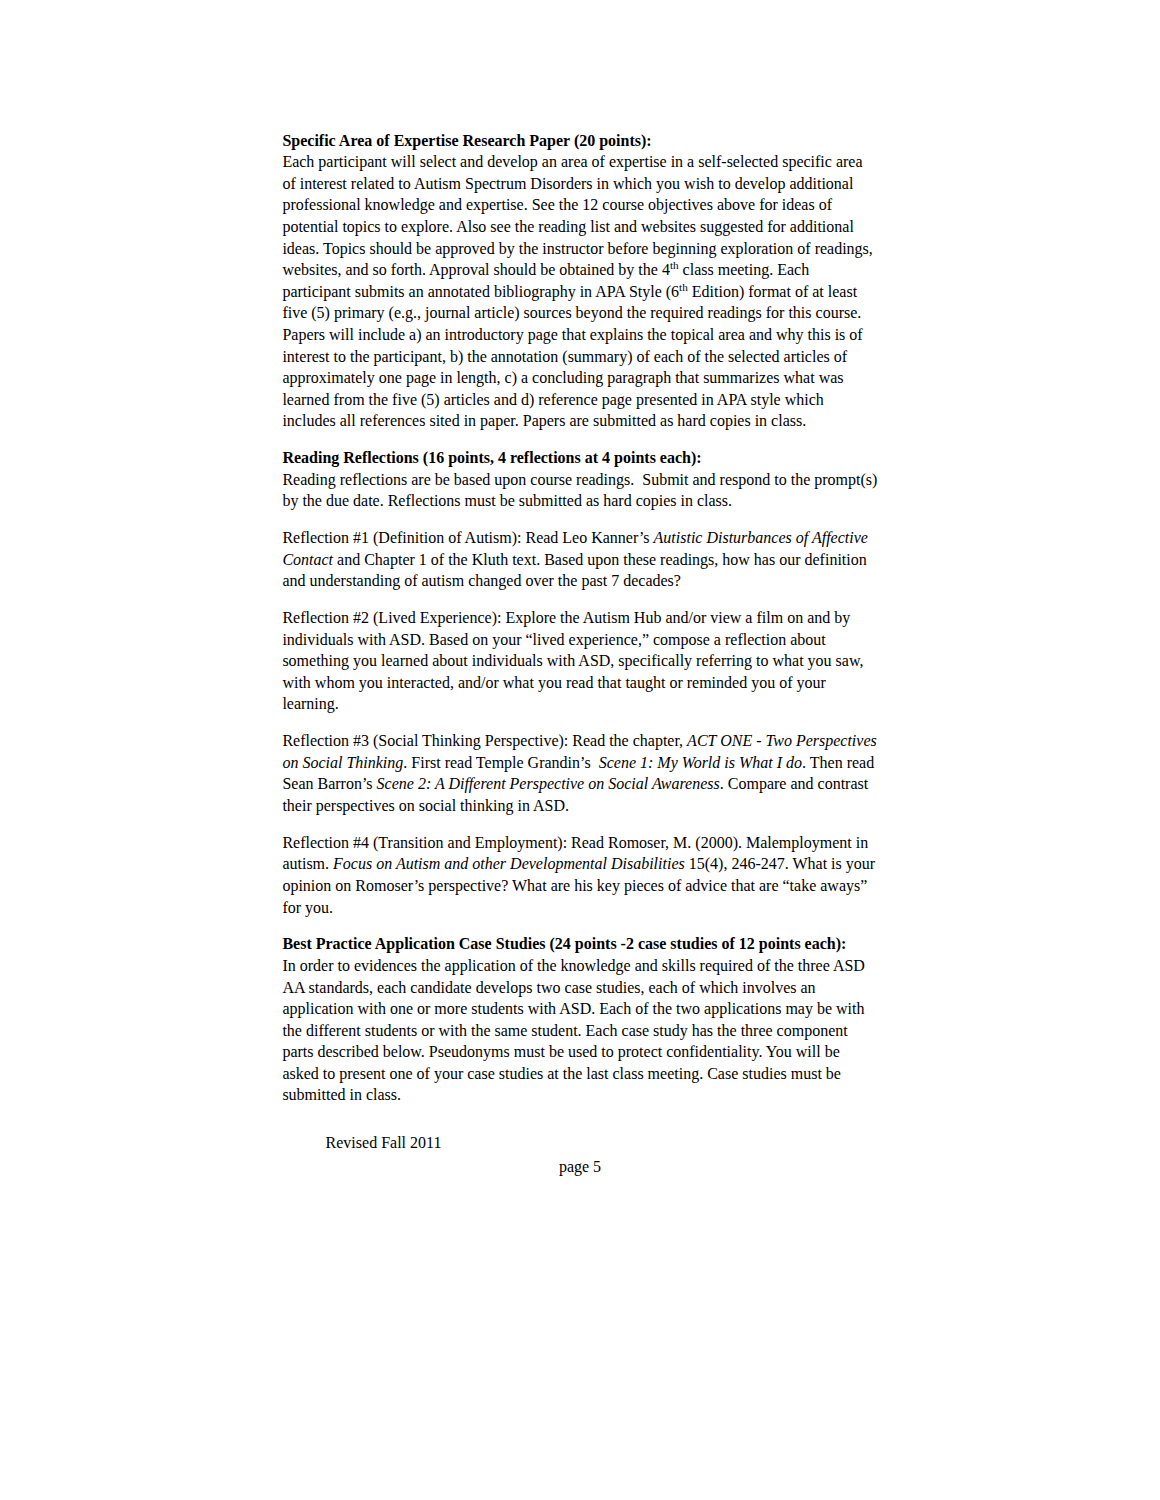Specific Area of Expertise Research Paper (20 points):
Each participant will select and develop an area of expertise in a self-selected specific area of interest related to Autism Spectrum Disorders in which you wish to develop additional professional knowledge and expertise. See the 12 course objectives above for ideas of potential topics to explore. Also see the reading list and websites suggested for additional ideas. Topics should be approved by the instructor before beginning exploration of readings, websites, and so forth. Approval should be obtained by the 4th class meeting. Each participant submits an annotated bibliography in APA Style (6th Edition) format of at least five (5) primary (e.g., journal article) sources beyond the required readings for this course. Papers will include a) an introductory page that explains the topical area and why this is of interest to the participant, b) the annotation (summary) of each of the selected articles of approximately one page in length, c) a concluding paragraph that summarizes what was learned from the five (5) articles and d) reference page presented in APA style which includes all references sited in paper. Papers are submitted as hard copies in class.
Reading Reflections (16 points, 4 reflections at 4 points each):
Reading reflections are be based upon course readings. Submit and respond to the prompt(s) by the due date. Reflections must be submitted as hard copies in class.
Reflection #1 (Definition of Autism): Read Leo Kanner’s Autistic Disturbances of Affective Contact and Chapter 1 of the Kluth text. Based upon these readings, how has our definition and understanding of autism changed over the past 7 decades?
Reflection #2 (Lived Experience): Explore the Autism Hub and/or view a film on and by individuals with ASD. Based on your “lived experience,” compose a reflection about something you learned about individuals with ASD, specifically referring to what you saw, with whom you interacted, and/or what you read that taught or reminded you of your learning.
Reflection #3 (Social Thinking Perspective): Read the chapter, ACT ONE - Two Perspectives on Social Thinking. First read Temple Grandin’s Scene 1: My World is What I do. Then read Sean Barron’s Scene 2: A Different Perspective on Social Awareness. Compare and contrast their perspectives on social thinking in ASD.
Reflection #4 (Transition and Employment): Read Romoser, M. (2000). Malemployment in autism. Focus on Autism and other Developmental Disabilities 15(4), 246-247. What is your opinion on Romoser’s perspective? What are his key pieces of advice that are “take aways” for you.
Best Practice Application Case Studies (24 points -2 case studies of 12 points each):
In order to evidences the application of the knowledge and skills required of the three ASD AA standards, each candidate develops two case studies, each of which involves an application with one or more students with ASD. Each of the two applications may be with the different students or with the same student. Each case study has the three component parts described below. Pseudonyms must be used to protect confidentiality. You will be asked to present one of your case studies at the last class meeting. Case studies must be submitted in class.
Revised Fall 2011
page 5